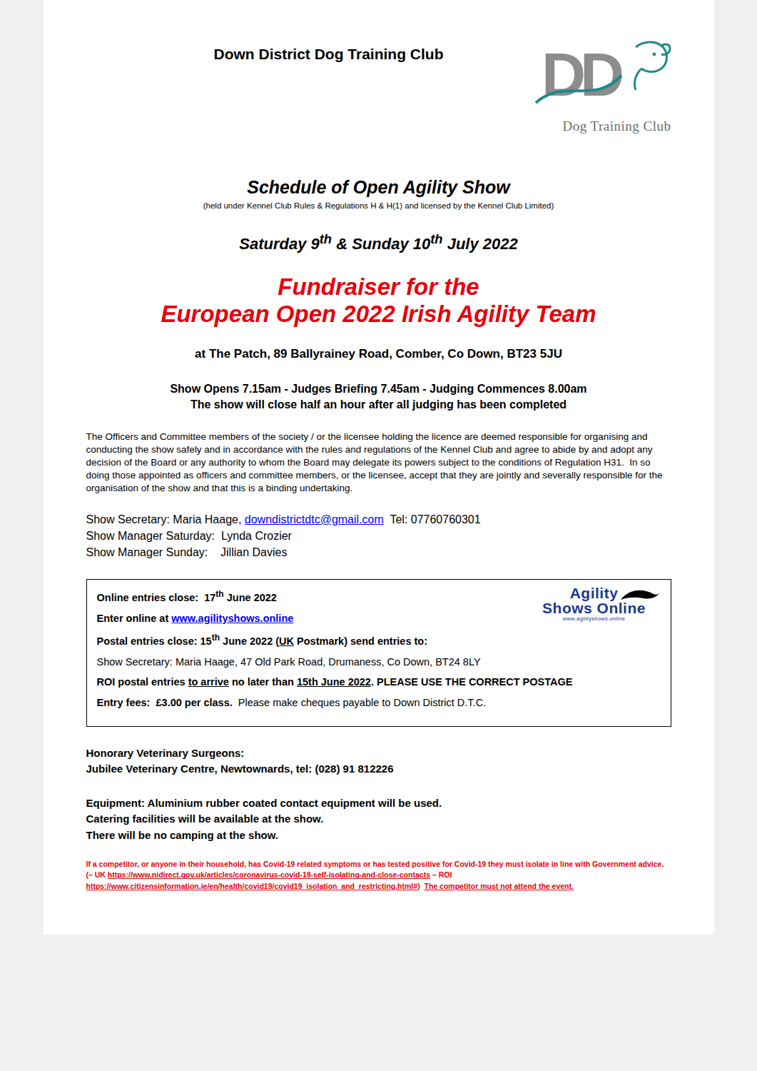Down District Dog Training Club
D D
Dog Training Club
Schedule of Open Agility Show
(held under Kennel Club Rules & Regulations H & H(1) and licensed by the Kennel Club Limited)
Saturday 9th & Sunday 10th July 2022
Fundraiser for the
European Open 2022 Irish Agility Team
at The Patch, 89 Ballyrainey Road, Comber, Co Down, BT23 5JU
Show Opens 7.15am - Judges Briefing 7.45am - Judging Commences 8.00am
The show will close half an hour after all judging has been completed
The Officers and Committee members of the society / or the licensee holding the licence are deemed responsible for organising and conducting the show safely and in accordance with the rules and regulations of the Kennel Club and agree to abide by and adopt any decision of the Board or any authority to whom the Board may delegate its powers subject to the conditions of Regulation H31. In so doing those appointed as officers and committee members, or the licensee, accept that they are jointly and severally responsible for the organisation of the show and that this is a binding undertaking.
Show Secretary: Maria Haage, downdistrictdtc@gmail.com Tel: 07760760301
Show Manager Saturday: Lynda Crozier
Show Manager Sunday: Jillian Davies
Agility
Shows Online
www.agilityshows.online
Online entries close: 17th June 2022
Enter online at www.agilityshows.online
Postal entries close: 15th June 2022 (UK Postmark) send entries to:
Show Secretary: Maria Haage, 47 Old Park Road, Drumaness, Co Down, BT24 8LY
ROI postal entries to arrive no later than 15th June 2022. PLEASE USE THE CORRECT POSTAGE
Entry fees: £3.00 per class. Please make cheques payable to Down District D.T.C.
Honorary Veterinary Surgeons:
Jubilee Veterinary Centre, Newtownards, tel: (028) 91 812226
Equipment: Aluminium rubber coated contact equipment will be used.
Catering facilities will be available at the show.
There will be no camping at the show.
If a competitor, or anyone in their household, has Covid-19 related symptoms or has tested positive for Covid-19 they must isolate in line with Government advice. (– UK https://www.nidirect.gov.uk/articles/coronavirus-covid-19-self-isolating-and-close-contacts – ROI https://www.citizensinformation.ie/en/health/covid19/covid19_isolation_and_restricting.html#) The competitor must not attend the event.